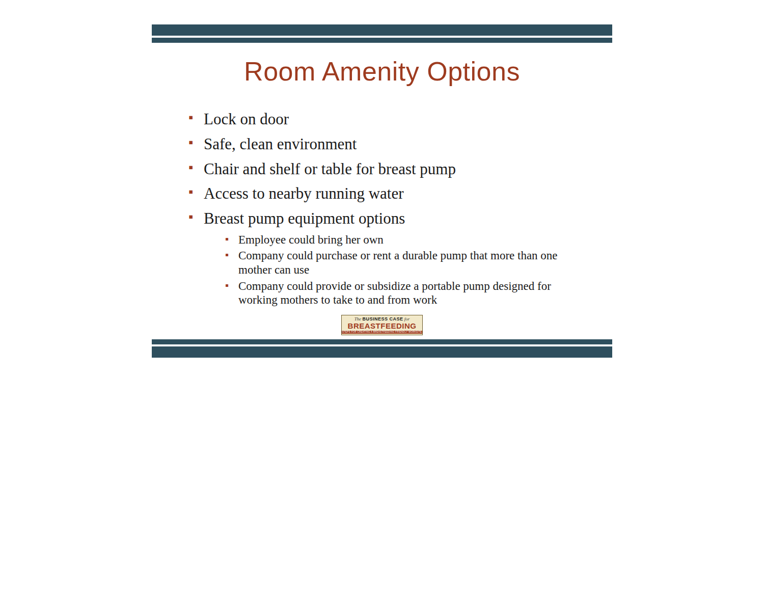Room Amenity Options
Lock on door
Safe, clean environment
Chair and shelf or table for breast pump
Access to nearby running water
Breast pump equipment options
Employee could bring her own
Company could purchase or rent a durable pump that more than one mother can use
Company could provide or subsidize a portable pump designed for working mothers to take to and from work
The BUSINESS CASE for
BREASTFEEDING
STEPS FOR CREATING A BREASTFEEDING FRIENDLY WORKSITE